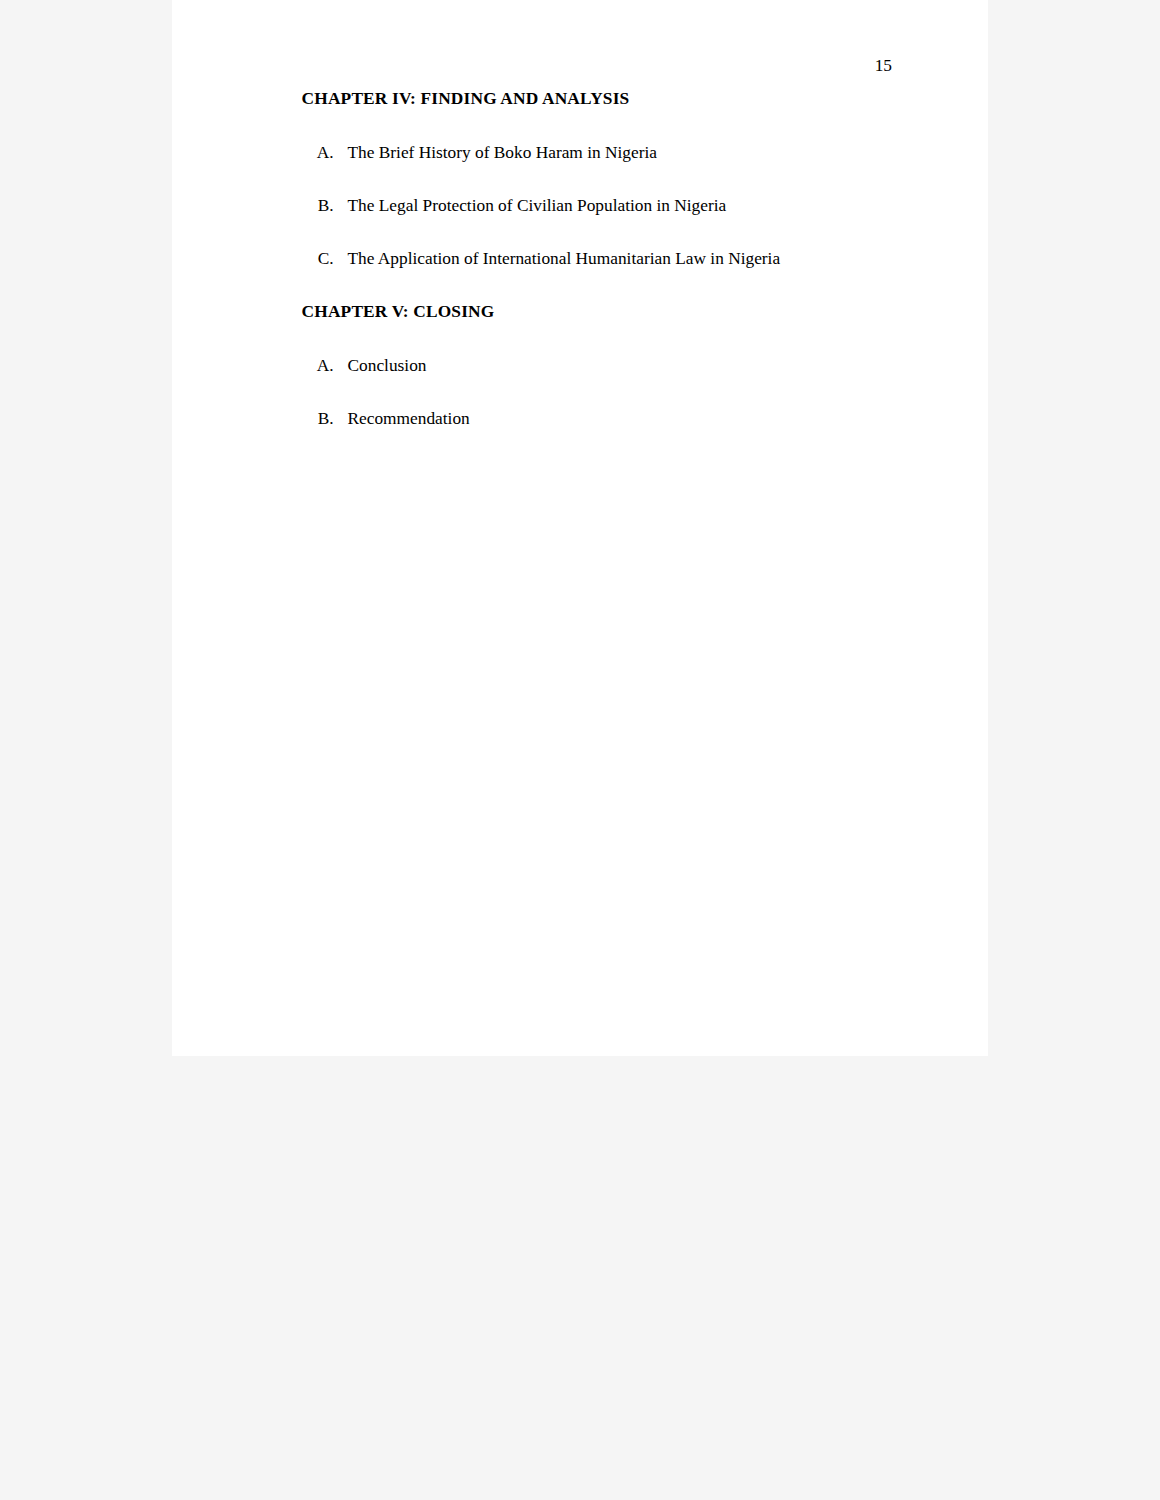15
CHAPTER IV: FINDING AND ANALYSIS
The Brief History of Boko Haram in Nigeria
The Legal Protection of Civilian Population in Nigeria
The Application of International Humanitarian Law in Nigeria
CHAPTER V: CLOSING
Conclusion
Recommendation